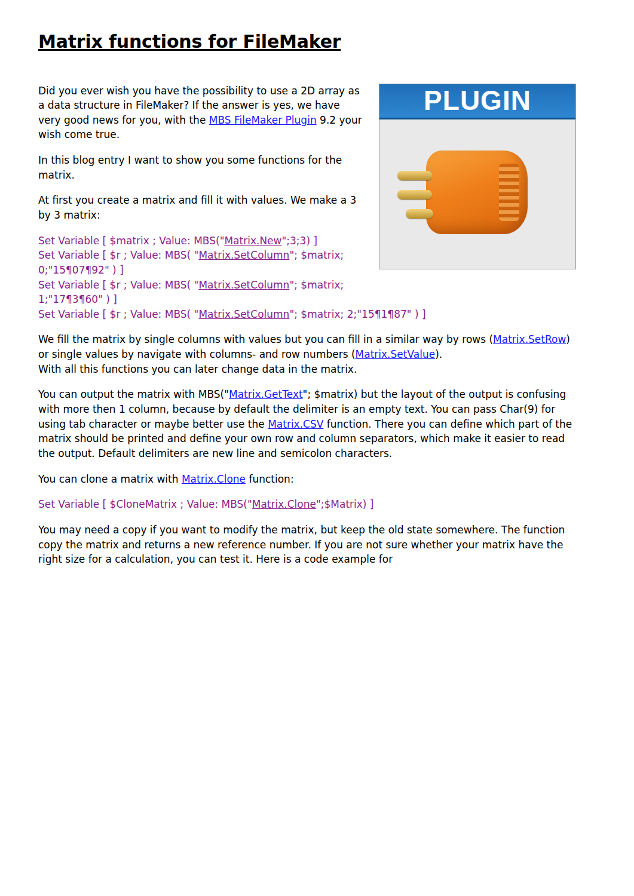Matrix functions for FileMaker
PLUGIN
Did you ever wish you have the possibility to use a 2D array as a data structure in FileMaker? If the answer is yes, we have very good news for you, with the MBS FileMaker Plugin 9.2 your wish come true.
In this blog entry I want to show you some functions for the matrix.
At first you create a matrix and fill it with values. We make a 3 by 3 matrix:
Set Variable [ $matrix ; Value: MBS("Matrix.New";3;3) ]
Set Variable [ $r ; Value: MBS( "Matrix.SetColumn"; $matrix; 0;"15¶07¶92" ) ]
Set Variable [ $r ; Value: MBS( "Matrix.SetColumn"; $matrix; 1;"17¶3¶60" ) ]
Set Variable [ $r ; Value: MBS( "Matrix.SetColumn"; $matrix; 2;"15¶1¶87" ) ]
We fill the matrix by single columns with values but you can fill in a similar way by rows (Matrix.SetRow) or single values by navigate with columns- and row numbers (Matrix.SetValue).
With all this functions you can later change data in the matrix.
You can output the matrix with MBS("Matrix.GetText"; $matrix) but the layout of the output is confusing with more then 1 column, because by default the delimiter is an empty text. You can pass Char(9) for using tab character or maybe better use the Matrix.CSV function. There you can define which part of the matrix should be printed and define your own row and column separators, which make it easier to read the output. Default delimiters are new line and semicolon characters.
You can clone a matrix with Matrix.Clone function:
Set Variable [ $CloneMatrix ; Value: MBS("Matrix.Clone";$Matrix) ]
You may need a copy if you want to modify the matrix, but keep the old state somewhere. The function copy the matrix and returns a new reference number. If you are not sure whether your matrix have the right size for a calculation, you can test it. Here is a code example for